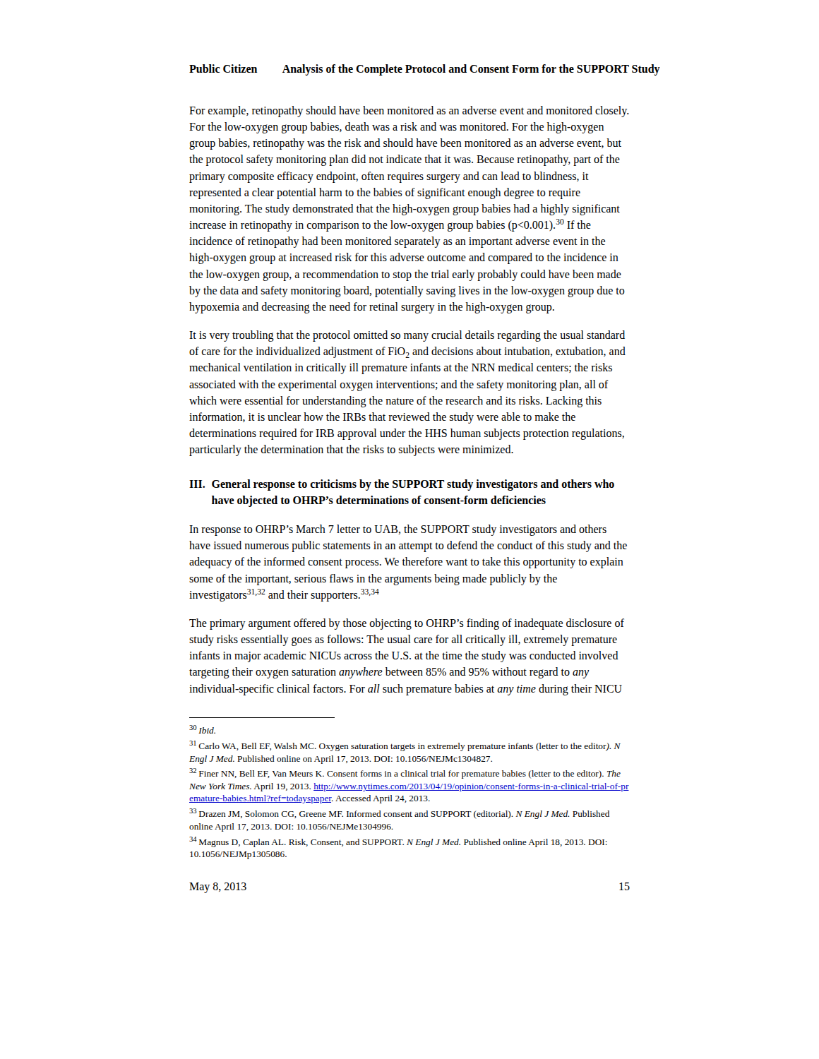Public CitizenAnalysis of the Complete Protocol and Consent Form for the SUPPORT Study
For example, retinopathy should have been monitored as an adverse event and monitored closely. For the low-oxygen group babies, death was a risk and was monitored. For the high-oxygen group babies, retinopathy was the risk and should have been monitored as an adverse event, but the protocol safety monitoring plan did not indicate that it was. Because retinopathy, part of the primary composite efficacy endpoint, often requires surgery and can lead to blindness, it represented a clear potential harm to the babies of significant enough degree to require monitoring. The study demonstrated that the high-oxygen group babies had a highly significant increase in retinopathy in comparison to the low-oxygen group babies (p<0.001).30 If the incidence of retinopathy had been monitored separately as an important adverse event in the high-oxygen group at increased risk for this adverse outcome and compared to the incidence in the low-oxygen group, a recommendation to stop the trial early probably could have been made by the data and safety monitoring board, potentially saving lives in the low-oxygen group due to hypoxemia and decreasing the need for retinal surgery in the high-oxygen group.
It is very troubling that the protocol omitted so many crucial details regarding the usual standard of care for the individualized adjustment of FiO2 and decisions about intubation, extubation, and mechanical ventilation in critically ill premature infants at the NRN medical centers; the risks associated with the experimental oxygen interventions; and the safety monitoring plan, all of which were essential for understanding the nature of the research and its risks. Lacking this information, it is unclear how the IRBs that reviewed the study were able to make the determinations required for IRB approval under the HHS human subjects protection regulations, particularly the determination that the risks to subjects were minimized.
III. General response to criticisms by the SUPPORT study investigators and others who have objected to OHRP’s determinations of consent-form deficiencies
In response to OHRP’s March 7 letter to UAB, the SUPPORT study investigators and others have issued numerous public statements in an attempt to defend the conduct of this study and the adequacy of the informed consent process. We therefore want to take this opportunity to explain some of the important, serious flaws in the arguments being made publicly by the investigators31,32 and their supporters.33,34
The primary argument offered by those objecting to OHRP’s finding of inadequate disclosure of study risks essentially goes as follows: The usual care for all critically ill, extremely premature infants in major academic NICUs across the U.S. at the time the study was conducted involved targeting their oxygen saturation anywhere between 85% and 95% without regard to any individual-specific clinical factors. For all such premature babies at any time during their NICU
30 Ibid.
31 Carlo WA, Bell EF, Walsh MC. Oxygen saturation targets in extremely premature infants (letter to the editor). N Engl J Med. Published online on April 17, 2013. DOI: 10.1056/NEJMc1304827.
32 Finer NN, Bell EF, Van Meurs K. Consent forms in a clinical trial for premature babies (letter to the editor). The New York Times. April 19, 2013. http://www.nytimes.com/2013/04/19/opinion/consent-forms-in-a-clinical-trial-of-premature-babies.html?ref=todayspaper. Accessed April 24, 2013.
33 Drazen JM, Solomon CG, Greene MF. Informed consent and SUPPORT (editorial). N Engl J Med. Published online April 17, 2013. DOI: 10.1056/NEJMe1304996.
34 Magnus D, Caplan AL. Risk, Consent, and SUPPORT. N Engl J Med. Published online April 18, 2013. DOI: 10.1056/NEJMp1305086.
May 8, 2013 15